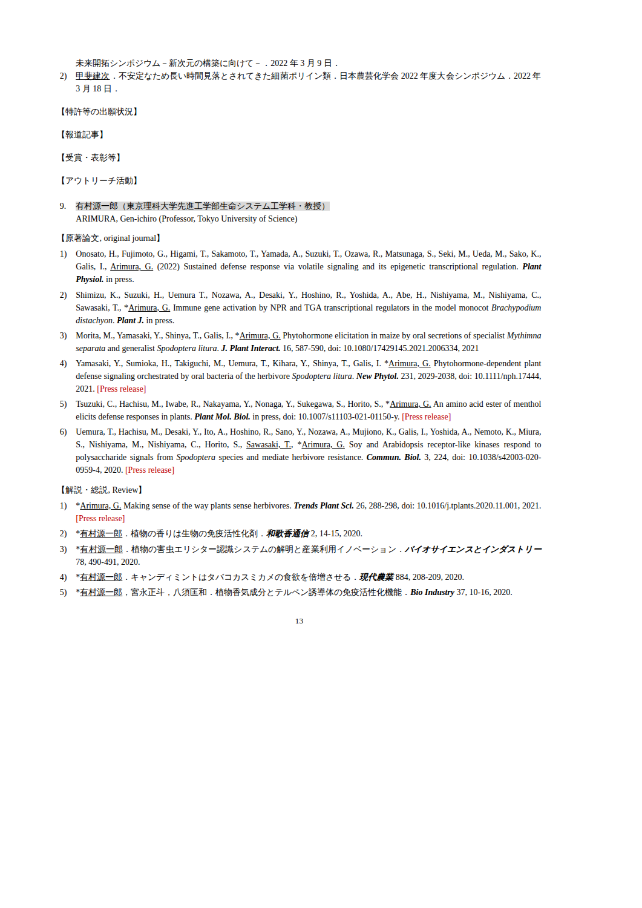未来開拓シンポジウム－新次元の構築に向けて－．2022 年 3 月 9 日．
甲斐建次．不安定なため長い時間見落とされてきた細菌ポリイン類．日本農芸化学会 2022 年度大会シンポジウム．2022 年 3 月 18 日．
【特許等の出願状況】
【報道記事】
【受賞・表彰等】
【アウトリーチ活動】
9. 有村源一郎（東京理科大学先進工学部生命システム工学科・教授）
ARIMURA, Gen-ichiro (Professor, Tokyo University of Science)
【原著論文, original journal】
Onosato, H., Fujimoto, G., Higami, T., Sakamoto, T., Yamada, A., Suzuki, T., Ozawa, R., Matsunaga, S., Seki, M., Ueda, M., Sako, K., Galis, I., Arimura, G. (2022) Sustained defense response via volatile signaling and its epigenetic transcriptional regulation. Plant Physiol. in press.
Shimizu, K., Suzuki, H., Uemura T., Nozawa, A., Desaki, Y., Hoshino, R., Yoshida, A., Abe, H., Nishiyama, M., Nishiyama, C., Sawasaki, T., *Arimura, G. Immune gene activation by NPR and TGA transcriptional regulators in the model monocot Brachypodium distachyon. Plant J. in press.
Morita, M., Yamasaki, Y., Shinya, T., Galis, I., *Arimura, G. Phytohormone elicitation in maize by oral secretions of specialist Mythimna separata and generalist Spodoptera litura. J. Plant Interact. 16, 587-590, doi: 10.1080/17429145.2021.2006334, 2021
Yamasaki, Y., Sumioka, H., Takiguchi, M., Uemura, T., Kihara, Y., Shinya, T., Galis, I. *Arimura, G. Phytohormone-dependent plant defense signaling orchestrated by oral bacteria of the herbivore Spodoptera litura. New Phytol. 231, 2029-2038, doi: 10.1111/nph.17444, 2021. [Press release]
Tsuzuki, C., Hachisu, M., Iwabe, R., Nakayama, Y., Nonaga, Y., Sukegawa, S., Horito, S., *Arimura, G. An amino acid ester of menthol elicits defense responses in plants. Plant Mol. Biol. in press, doi: 10.1007/s11103-021-01150-y. [Press release]
Uemura, T., Hachisu, M., Desaki, Y., Ito, A., Hoshino, R., Sano, Y., Nozawa, A., Mujiono, K., Galis, I., Yoshida, A., Nemoto, K., Miura, S., Nishiyama, M., Nishiyama, C., Horito, S., Sawasaki, T., *Arimura, G. Soy and Arabidopsis receptor-like kinases respond to polysaccharide signals from Spodoptera species and mediate herbivore resistance. Commun. Biol. 3, 224, doi: 10.1038/s42003-020-0959-4, 2020. [Press release]
【解説・総説, Review】
*Arimura, G. Making sense of the way plants sense herbivores. Trends Plant Sci. 26, 288-298, doi: 10.1016/j.tplants.2020.11.001, 2021. [Press release]
*有村源一郎．植物の香りは生物の免疫活性化剤．和歌香通信 2, 14-15, 2020.
*有村源一郎．植物の害虫エリシター認識システムの解明と産業利用イノベーション．バイオサイエンスとインダストリー 78, 490-491, 2020.
*有村源一郎．キャンディミントはタバコカスミカメの食欲を倍増させる．現代農業 884, 208-209, 2020.
*有村源一郎，宮永正斗，八須匡和．植物香気成分とテルペン誘導体の免疫活性化機能．Bio Industry 37, 10-16, 2020.
13